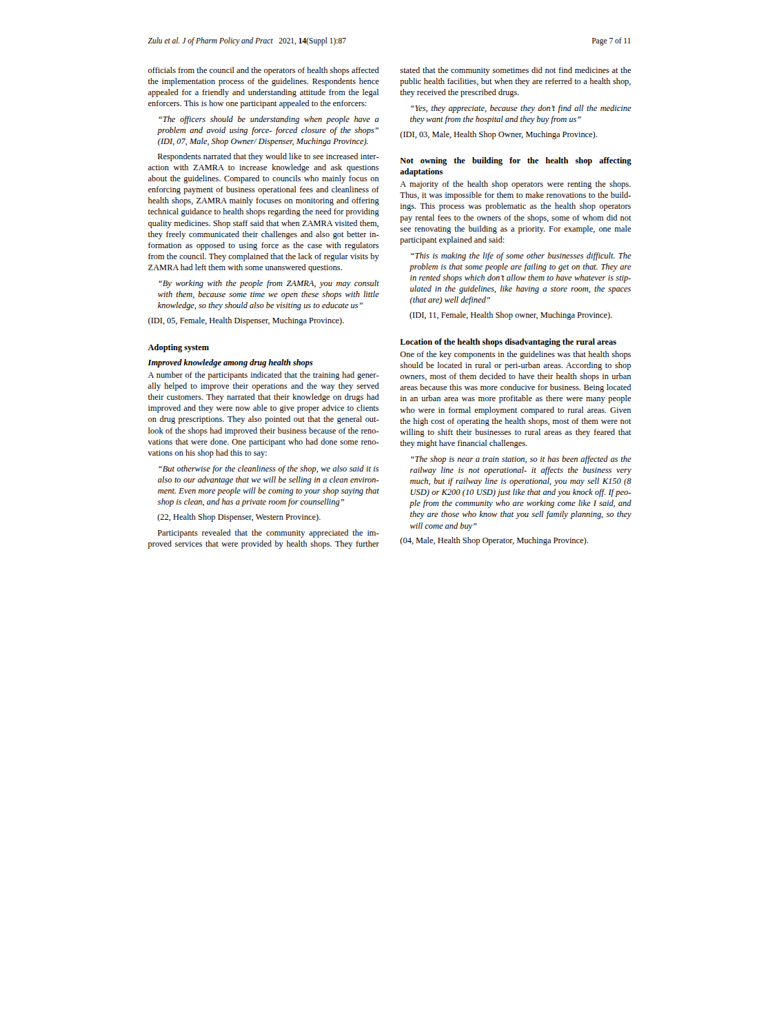Zulu et al. J of Pharm Policy and Pract 2021, 14(Suppl 1):87
Page 7 of 11
officials from the council and the operators of health shops affected the implementation process of the guidelines. Respondents hence appealed for a friendly and understanding attitude from the legal enforcers. This is how one participant appealed to the enforcers:
“The officers should be understanding when people have a problem and avoid using force- forced closure of the shops” (IDI, 07, Male, Shop Owner/ Dispenser, Muchinga Province).
Respondents narrated that they would like to see increased interaction with ZAMRA to increase knowledge and ask questions about the guidelines. Compared to councils who mainly focus on enforcing payment of business operational fees and cleanliness of health shops, ZAMRA mainly focuses on monitoring and offering technical guidance to health shops regarding the need for providing quality medicines. Shop staff said that when ZAMRA visited them, they freely communicated their challenges and also got better information as opposed to using force as the case with regulators from the council. They complained that the lack of regular visits by ZAMRA had left them with some unanswered questions.
“By working with the people from ZAMRA, you may consult with them, because some time we open these shops with little knowledge, so they should also be visiting us to educate us”
(IDI, 05, Female, Health Dispenser, Muchinga Province).
Adopting system
Improved knowledge among drug health shops
A number of the participants indicated that the training had generally helped to improve their operations and the way they served their customers. They narrated that their knowledge on drugs had improved and they were now able to give proper advice to clients on drug prescriptions. They also pointed out that the general outlook of the shops had improved their business because of the renovations that were done. One participant who had done some renovations on his shop had this to say:
“But otherwise for the cleanliness of the shop, we also said it is also to our advantage that we will be selling in a clean environment. Even more people will be coming to your shop saying that shop is clean, and has a private room for counselling”
(22, Health Shop Dispenser, Western Province).
Participants revealed that the community appreciated the improved services that were provided by health shops. They further stated that the community sometimes did not find medicines at the public health facilities, but when they are referred to a health shop, they received the prescribed drugs.
“Yes, they appreciate, because they don’t find all the medicine they want from the hospital and they buy from us”
(IDI, 03, Male, Health Shop Owner, Muchinga Province).
Not owning the building for the health shop affecting adaptations
A majority of the health shop operators were renting the shops. Thus, it was impossible for them to make renovations to the buildings. This process was problematic as the health shop operators pay rental fees to the owners of the shops, some of whom did not see renovating the building as a priority. For example, one male participant explained and said:
“This is making the life of some other businesses difficult. The problem is that some people are failing to get on that. They are in rented shops which don’t allow them to have whatever is stipulated in the guidelines, like having a store room, the spaces (that are) well defined”
(IDI, 11, Female, Health Shop owner, Muchinga Province).
Location of the health shops disadvantaging the rural areas
One of the key components in the guidelines was that health shops should be located in rural or peri-urban areas. According to shop owners, most of them decided to have their health shops in urban areas because this was more conducive for business. Being located in an urban area was more profitable as there were many people who were in formal employment compared to rural areas. Given the high cost of operating the health shops, most of them were not willing to shift their businesses to rural areas as they feared that they might have financial challenges.
“The shop is near a train station, so it has been affected as the railway line is not operational- it affects the business very much, but if railway line is operational, you may sell K150 (8 USD) or K200 (10 USD) just like that and you knock off. If people from the community who are working come like I said, and they are those who know that you sell family planning, so they will come and buy”
(04, Male, Health Shop Operator, Muchinga Province).